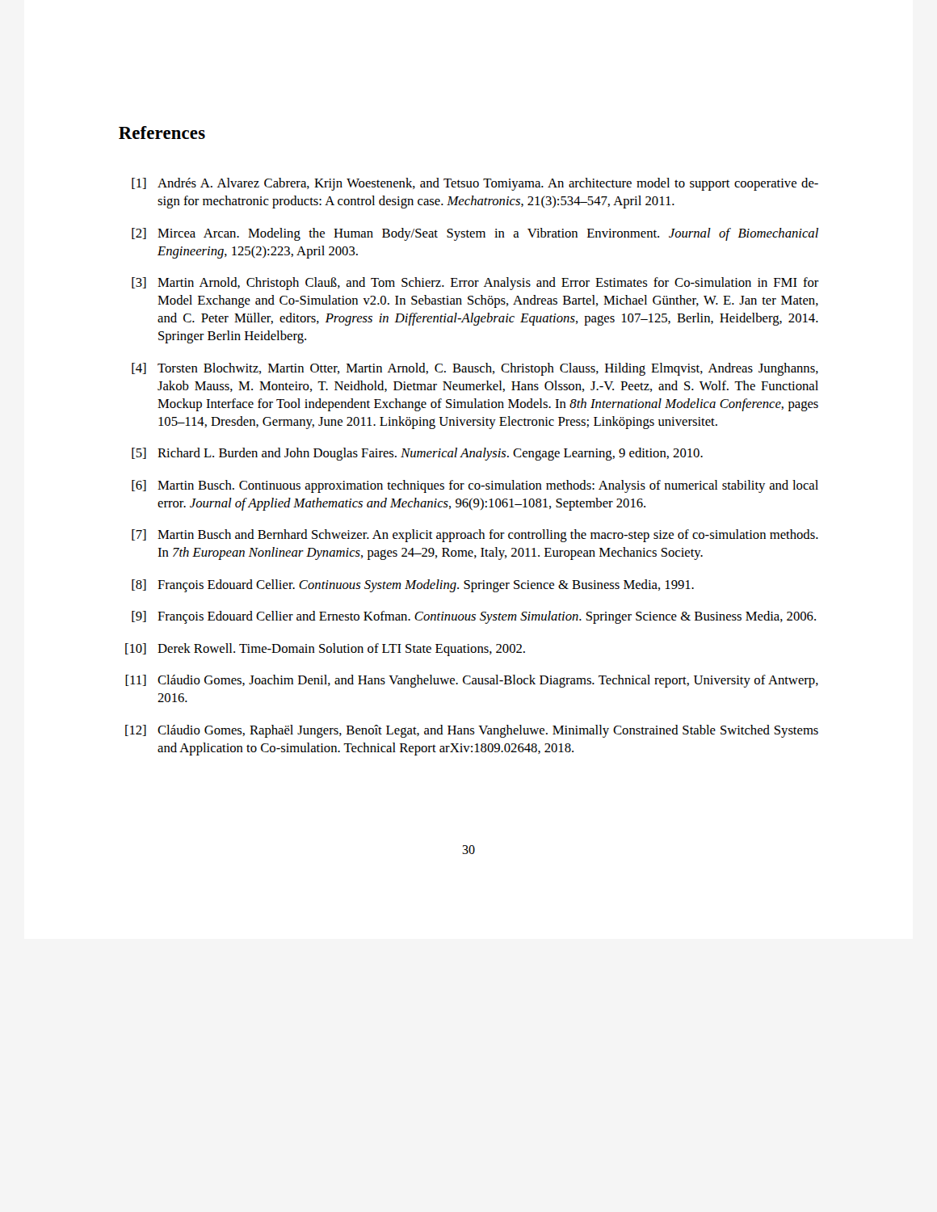References
[1] Andrés A. Alvarez Cabrera, Krijn Woestenenk, and Tetsuo Tomiyama. An architecture model to support cooperative design for mechatronic products: A control design case. Mechatronics, 21(3):534–547, April 2011.
[2] Mircea Arcan. Modeling the Human Body/Seat System in a Vibration Environment. Journal of Biomechanical Engineering, 125(2):223, April 2003.
[3] Martin Arnold, Christoph Clauß, and Tom Schierz. Error Analysis and Error Estimates for Co-simulation in FMI for Model Exchange and Co-Simulation v2.0. In Sebastian Schöps, Andreas Bartel, Michael Günther, W. E. Jan ter Maten, and C. Peter Müller, editors, Progress in Differential-Algebraic Equations, pages 107–125, Berlin, Heidelberg, 2014. Springer Berlin Heidelberg.
[4] Torsten Blochwitz, Martin Otter, Martin Arnold, C. Bausch, Christoph Clauss, Hilding Elmqvist, Andreas Junghanns, Jakob Mauss, M. Monteiro, T. Neidhold, Dietmar Neumerkel, Hans Olsson, J.-V. Peetz, and S. Wolf. The Functional Mockup Interface for Tool independent Exchange of Simulation Models. In 8th International Modelica Conference, pages 105–114, Dresden, Germany, June 2011. Linköping University Electronic Press; Linköpings universitet.
[5] Richard L. Burden and John Douglas Faires. Numerical Analysis. Cengage Learning, 9 edition, 2010.
[6] Martin Busch. Continuous approximation techniques for co-simulation methods: Analysis of numerical stability and local error. Journal of Applied Mathematics and Mechanics, 96(9):1061–1081, September 2016.
[7] Martin Busch and Bernhard Schweizer. An explicit approach for controlling the macro-step size of co-simulation methods. In 7th European Nonlinear Dynamics, pages 24–29, Rome, Italy, 2011. European Mechanics Society.
[8] François Edouard Cellier. Continuous System Modeling. Springer Science & Business Media, 1991.
[9] François Edouard Cellier and Ernesto Kofman. Continuous System Simulation. Springer Science & Business Media, 2006.
[10] Derek Rowell. Time-Domain Solution of LTI State Equations, 2002.
[11] Cláudio Gomes, Joachim Denil, and Hans Vangheluwe. Causal-Block Diagrams. Technical report, University of Antwerp, 2016.
[12] Cláudio Gomes, Raphaël Jungers, Benoît Legat, and Hans Vangheluwe. Minimally Constrained Stable Switched Systems and Application to Co-simulation. Technical Report arXiv:1809.02648, 2018.
30